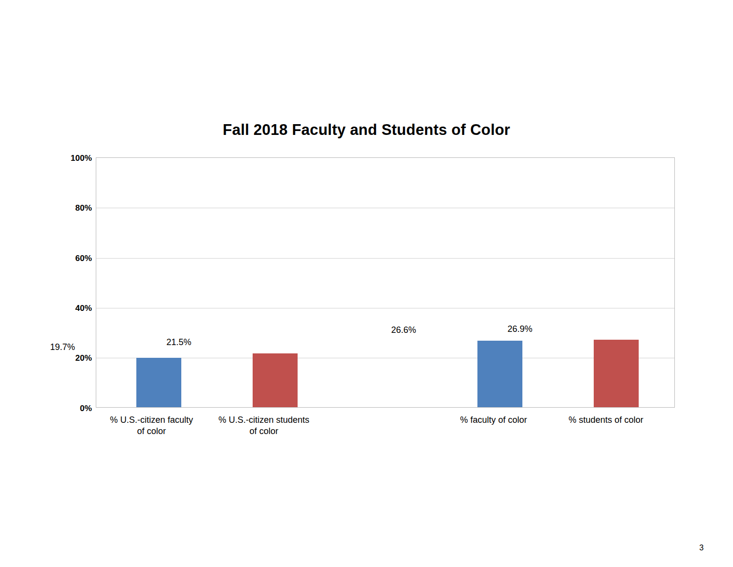Fall 2018 Faculty and Students of Color
100%
80%
60%
40%
20%
0%
19.7%
21.5%
26.6%
26.9%
% U.S.-citizen faculty
of color
% U.S.-citizen students
of color
% faculty of color
% students of color
3